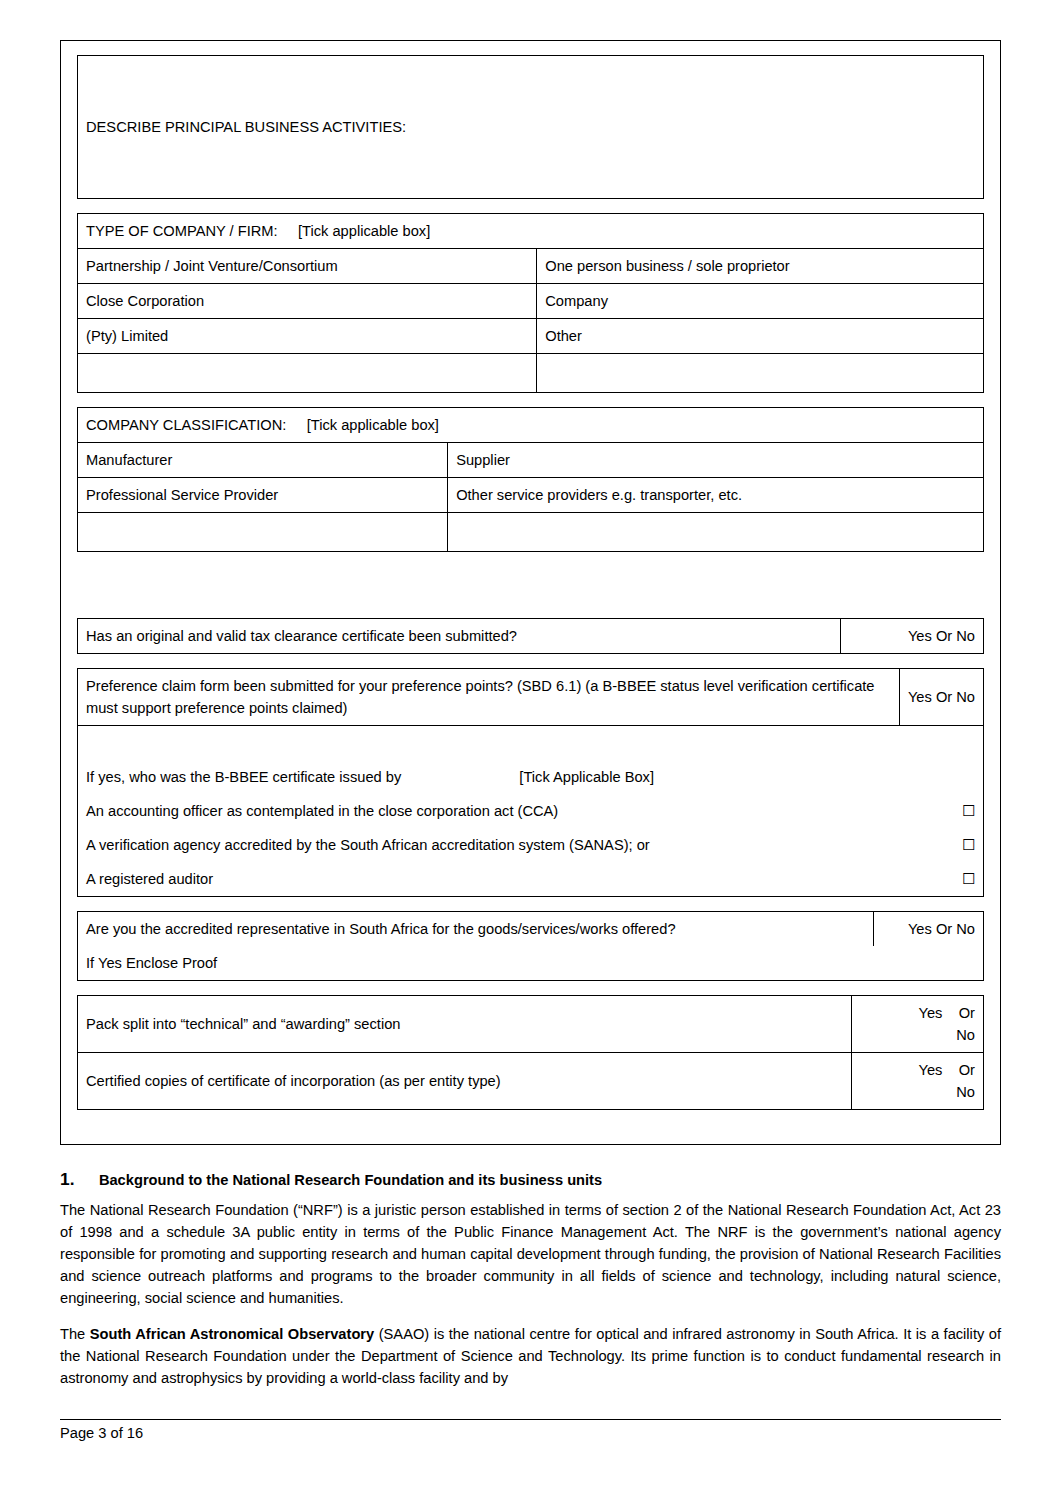| DESCRIBE PRINCIPAL BUSINESS ACTIVITIES: |
| TYPE OF COMPANY / FIRM: [Tick applicable box] |
| Partnership / Joint Venture/Consortium | One person business / sole proprietor |
| Close Corporation | Company |
| (Pty) Limited | Other |
| COMPANY CLASSIFICATION: [Tick applicable box] |
| Manufacturer | Supplier |
| Professional Service Provider | Other service providers e.g. transporter, etc. |
| Has an original and valid tax clearance certificate been submitted? | Yes Or No |
| Preference claim form been submitted for your preference points? (SBD 6.1) (a B-BBEE status level verification certificate must support preference points claimed) | Yes Or No |
| If yes, who was the B-BBEE certificate issued by [Tick Applicable Box] |
| An accounting officer as contemplated in the close corporation act (CCA) | ☐ |
| A verification agency accredited by the South African accreditation system (SANAS); or | ☐ |
| A registered auditor | ☐ |
| Are you the accredited representative in South Africa for the goods/services/works offered? | Yes Or No |
| If Yes Enclose Proof | |
| Pack split into “technical” and “awarding” section | Yes Or No |
| Certified copies of certificate of incorporation (as per entity type) | Yes Or No |
1. Background to the National Research Foundation and its business units
The National Research Foundation (“NRF”) is a juristic person established in terms of section 2 of the National Research Foundation Act, Act 23 of 1998 and a schedule 3A public entity in terms of the Public Finance Management Act. The NRF is the government’s national agency responsible for promoting and supporting research and human capital development through funding, the provision of National Research Facilities and science outreach platforms and programs to the broader community in all fields of science and technology, including natural science, engineering, social science and humanities.
The South African Astronomical Observatory (SAAO) is the national centre for optical and infrared astronomy in South Africa. It is a facility of the National Research Foundation under the Department of Science and Technology. Its prime function is to conduct fundamental research in astronomy and astrophysics by providing a world-class facility and by
Page 3 of 16